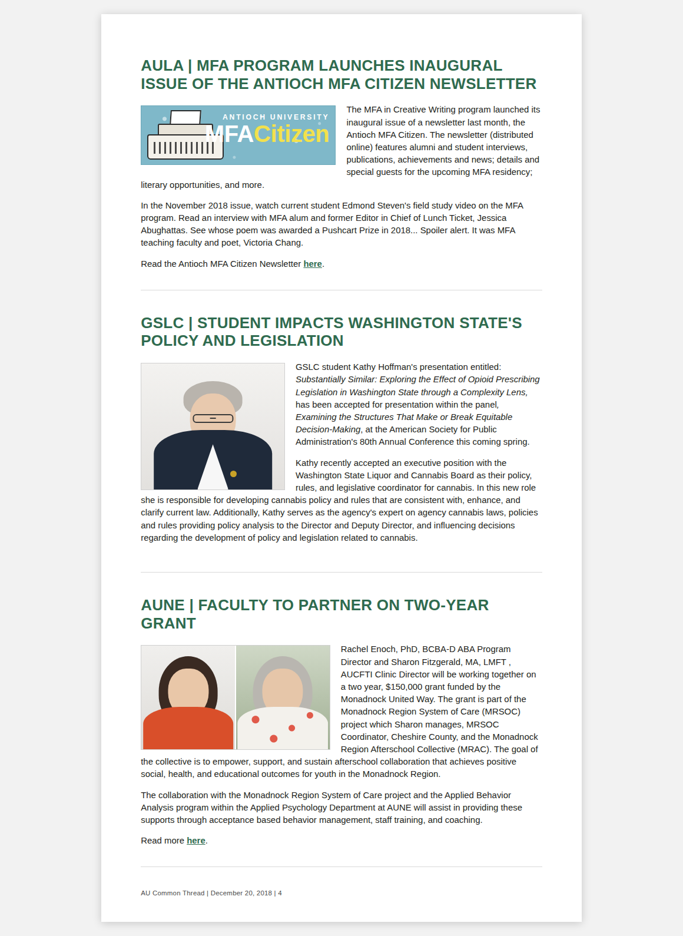AULA | MFA Program Launches Inaugural Issue of the Antioch MFA Citizen Newsletter
ANTIOCH UNIVERSITY
MFACitizen
The MFA in Creative Writing program launched its inaugural issue of a newsletter last month, the Antioch MFA Citizen. The newsletter (distributed online) features alumni and student interviews, publications, achievements and news; details and special guests for the upcoming MFA residency; literary opportunities, and more.
In the November 2018 issue, watch current student Edmond Steven's field study video on the MFA program. Read an interview with MFA alum and former Editor in Chief of Lunch Ticket, Jessica Abughattas. See whose poem was awarded a Pushcart Prize in 2018... Spoiler alert. It was MFA teaching faculty and poet, Victoria Chang.
Read the Antioch MFA Citizen Newsletter here.
GSLC | Student Impacts Washington State's Policy and Legislation
GSLC student Kathy Hoffman's presentation entitled: Substantially Similar: Exploring the Effect of Opioid Prescribing Legislation in Washington State through a Complexity Lens, has been accepted for presentation within the panel, Examining the Structures That Make or Break Equitable Decision-Making, at the American Society for Public Administration's 80th Annual Conference this coming spring.
Kathy recently accepted an executive position with the Washington State Liquor and Cannabis Board as their policy, rules, and legislative coordinator for cannabis. In this new role she is responsible for developing cannabis policy and rules that are consistent with, enhance, and clarify current law. Additionally, Kathy serves as the agency's expert on agency cannabis laws, policies and rules providing policy analysis to the Director and Deputy Director, and influencing decisions regarding the development of policy and legislation related to cannabis.
AUNE | Faculty to Partner on Two-Year Grant
Rachel Enoch, PhD, BCBA-D ABA Program Director and Sharon Fitzgerald, MA, LMFT , AUCFTI Clinic Director will be working together on a two year, $150,000 grant funded by the Monadnock United Way. The grant is part of the Monadnock Region System of Care (MRSOC) project which Sharon manages, MRSOC Coordinator, Cheshire County, and the Monadnock Region Afterschool Collective (MRAC). The goal of the collective is to empower, support, and sustain afterschool collaboration that achieves positive social, health, and educational outcomes for youth in the Monadnock Region.
The collaboration with the Monadnock Region System of Care project and the Applied Behavior Analysis program within the Applied Psychology Department at AUNE will assist in providing these supports through acceptance based behavior management, staff training, and coaching.
Read more here.
AU Common Thread | December 20, 2018 | 4